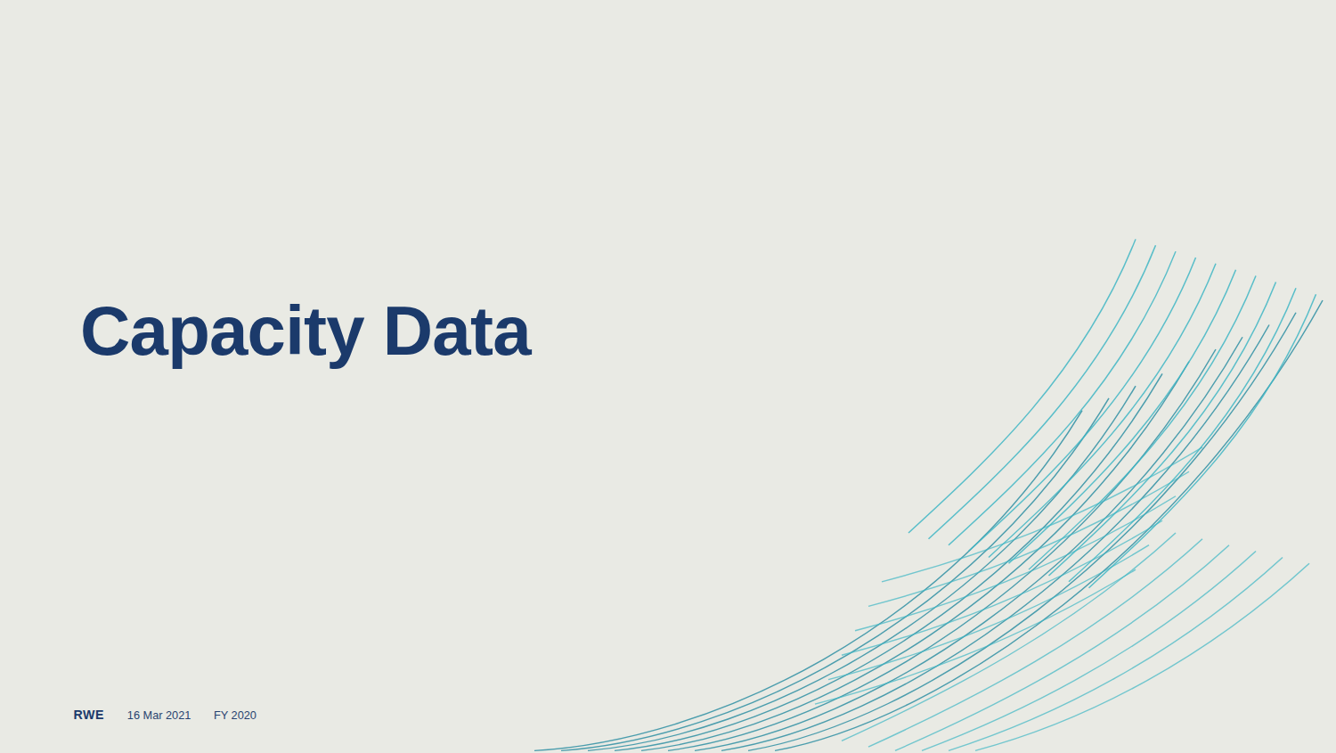Capacity Data
RWE 16 Mar 2021 FY 2020